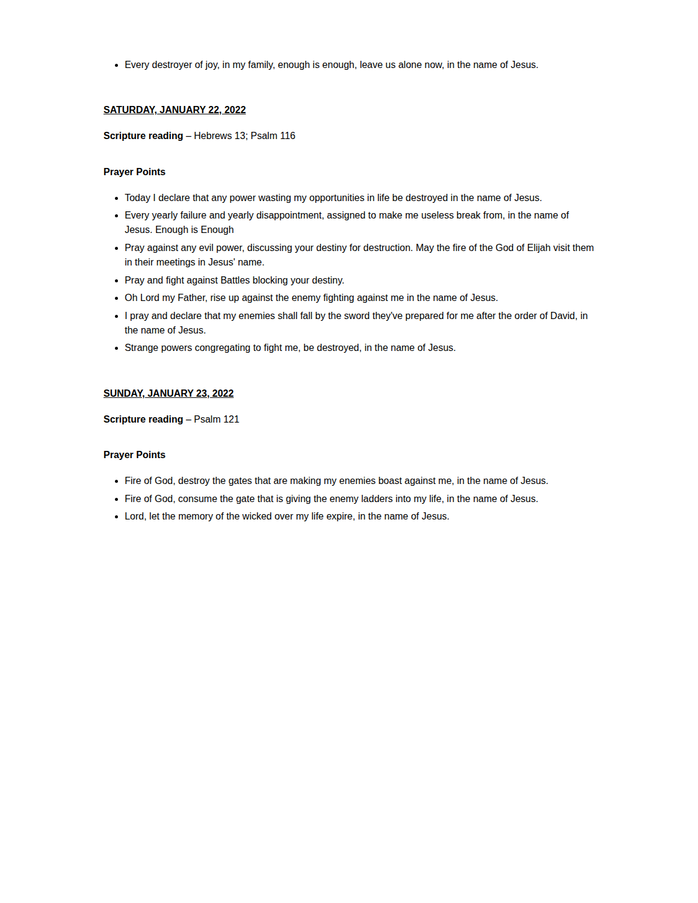Every destroyer of joy, in my family, enough is enough, leave us alone now, in the name of Jesus.
SATURDAY, JANUARY 22, 2022
Scripture reading – Hebrews 13; Psalm 116
Prayer Points
Today I declare that any power wasting my opportunities in life be destroyed in the name of Jesus.
Every yearly failure and yearly disappointment, assigned to make me useless break from, in the name of Jesus. Enough is Enough
Pray against any evil power, discussing your destiny for destruction. May the fire of the God of Elijah visit them in their meetings in Jesus' name.
Pray and fight against Battles blocking your destiny.
Oh Lord my Father, rise up against the enemy fighting against me in the name of Jesus.
I pray and declare that my enemies shall fall by the sword they've prepared for me after the order of David, in the name of Jesus.
Strange powers congregating to fight me, be destroyed, in the name of Jesus.
SUNDAY, JANUARY 23, 2022
Scripture reading – Psalm 121
Prayer Points
Fire of God, destroy the gates that are making my enemies boast against me, in the name of Jesus.
Fire of God, consume the gate that is giving the enemy ladders into my life, in the name of Jesus.
Lord, let the memory of the wicked over my life expire, in the name of Jesus.